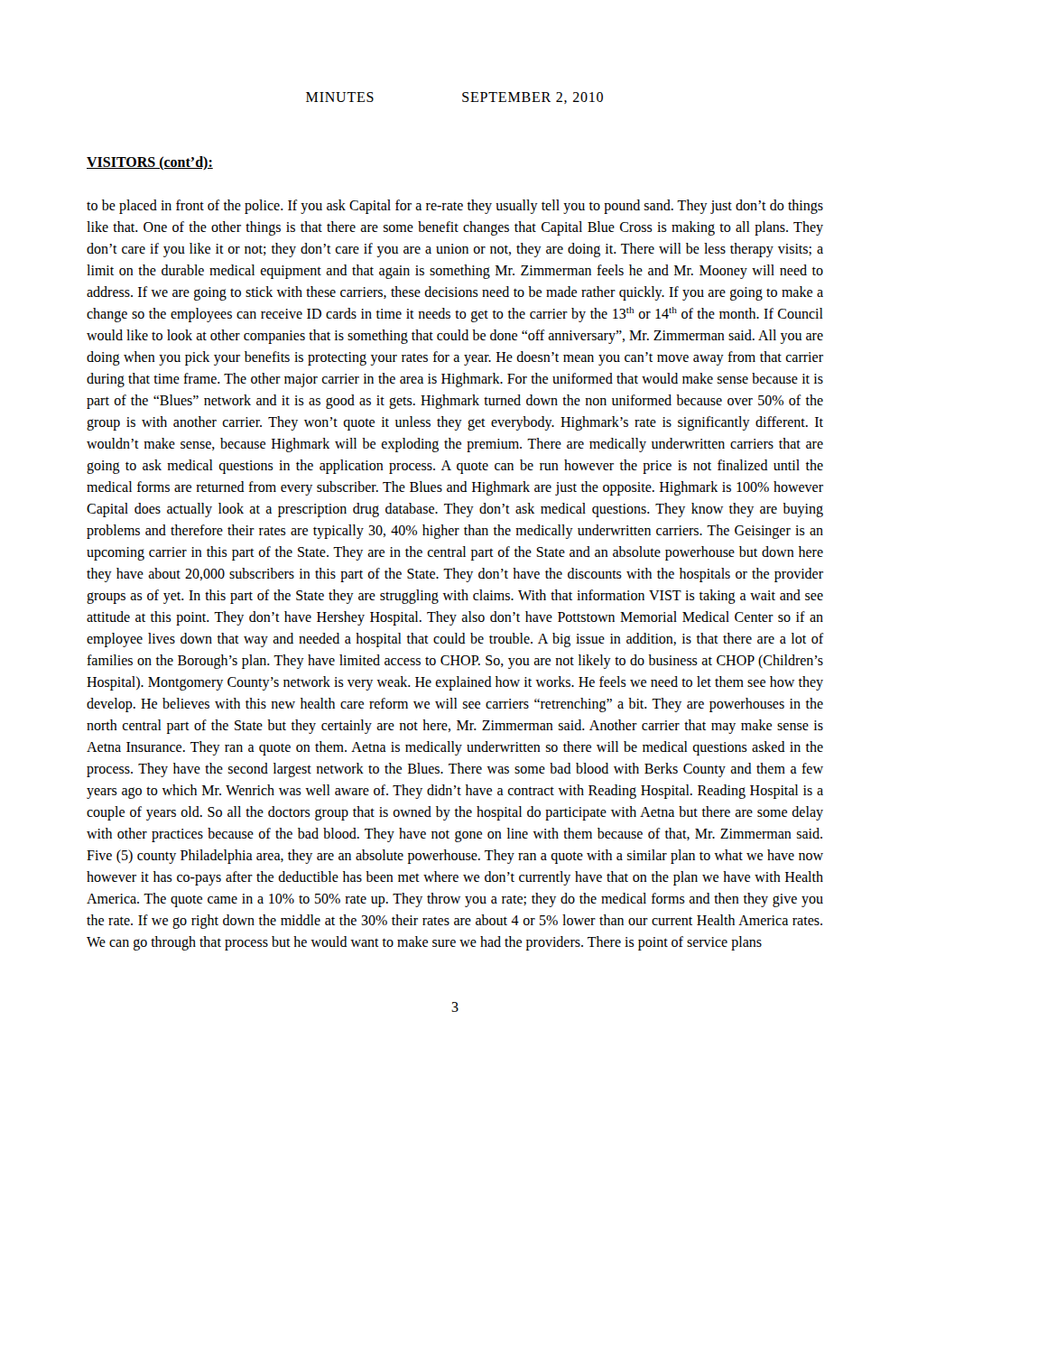MINUTES SEPTEMBER 2, 2010
VISITORS (cont’d):
to be placed in front of the police. If you ask Capital for a re-rate they usually tell you to pound sand. They just don’t do things like that. One of the other things is that there are some benefit changes that Capital Blue Cross is making to all plans. They don’t care if you like it or not; they don’t care if you are a union or not, they are doing it. There will be less therapy visits; a limit on the durable medical equipment and that again is something Mr. Zimmerman feels he and Mr. Mooney will need to address. If we are going to stick with these carriers, these decisions need to be made rather quickly. If you are going to make a change so the employees can receive ID cards in time it needs to get to the carrier by the 13th or 14th of the month. If Council would like to look at other companies that is something that could be done “off anniversary”, Mr. Zimmerman said. All you are doing when you pick your benefits is protecting your rates for a year. He doesn’t mean you can’t move away from that carrier during that time frame. The other major carrier in the area is Highmark. For the uniformed that would make sense because it is part of the “Blues” network and it is as good as it gets. Highmark turned down the non uniformed because over 50% of the group is with another carrier. They won’t quote it unless they get everybody. Highmark’s rate is significantly different. It wouldn’t make sense, because Highmark will be exploding the premium. There are medically underwritten carriers that are going to ask medical questions in the application process. A quote can be run however the price is not finalized until the medical forms are returned from every subscriber. The Blues and Highmark are just the opposite. Highmark is 100% however Capital does actually look at a prescription drug database. They don’t ask medical questions. They know they are buying problems and therefore their rates are typically 30, 40% higher than the medically underwritten carriers. The Geisinger is an upcoming carrier in this part of the State. They are in the central part of the State and an absolute powerhouse but down here they have about 20,000 subscribers in this part of the State. They don’t have the discounts with the hospitals or the provider groups as of yet. In this part of the State they are struggling with claims. With that information VIST is taking a wait and see attitude at this point. They don’t have Hershey Hospital. They also don’t have Pottstown Memorial Medical Center so if an employee lives down that way and needed a hospital that could be trouble. A big issue in addition, is that there are a lot of families on the Borough’s plan. They have limited access to CHOP. So, you are not likely to do business at CHOP (Children’s Hospital). Montgomery County’s network is very weak. He explained how it works. He feels we need to let them see how they develop. He believes with this new health care reform we will see carriers “retrenching” a bit. They are powerhouses in the north central part of the State but they certainly are not here, Mr. Zimmerman said. Another carrier that may make sense is Aetna Insurance. They ran a quote on them. Aetna is medically underwritten so there will be medical questions asked in the process. They have the second largest network to the Blues. There was some bad blood with Berks County and them a few years ago to which Mr. Wenrich was well aware of. They didn’t have a contract with Reading Hospital. Reading Hospital is a couple of years old. So all the doctors group that is owned by the hospital do participate with Aetna but there are some delay with other practices because of the bad blood. They have not gone on line with them because of that, Mr. Zimmerman said. Five (5) county Philadelphia area, they are an absolute powerhouse. They ran a quote with a similar plan to what we have now however it has co-pays after the deductible has been met where we don’t currently have that on the plan we have with Health America. The quote came in a 10% to 50% rate up. They throw you a rate; they do the medical forms and then they give you the rate. If we go right down the middle at the 30% their rates are about 4 or 5% lower than our current Health America rates. We can go through that process but he would want to make sure we had the providers. There is point of service plans
3